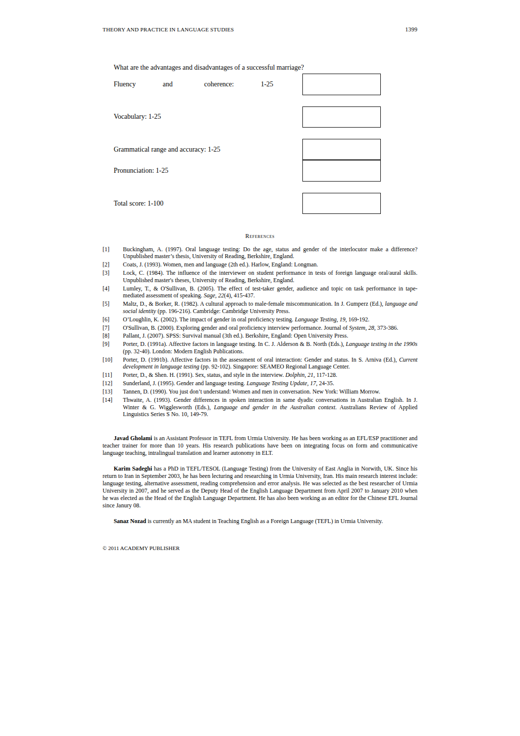Theory and Practice in Language Studies
1399
What are the advantages and disadvantages of a successful marriage?
| Fluency and coherence: 1-25 | |
| Vocabulary: 1-25 | |
| Grammatical range and accuracy: 1-25 | |
| Pronunciation: 1-25 | |
| Total score: 1-100 | |
References
[1] Buckingham, A. (1997). Oral language testing: Do the age, status and gender of the interlocutor make a difference? Unpublished master’s thesis, University of Reading, Berkshire, England.
[2] Coats, J. (1993). Women, men and language (2th ed.). Harlow, England: Longman.
[3] Lock, C. (1984). The influence of the interviewer on student performance in tests of foreign language oral/aural skills. Unpublished master's theses, University of Reading, Berkshire, England.
[4] Lumley, T., & O'Sullivan, B. (2005). The effect of test-taker gender, audience and topic on task performance in tape-mediated assessment of speaking. Sage, 22(4), 415-437.
[5] Maltz, D., & Borker, R. (1982). A cultural approach to male-female miscommunication. In J. Gumperz (Ed.), language and social identity (pp. 196-216). Cambridge: Cambridge University Press.
[6] O’Loughlin, K. (2002). The impact of gender in oral proficiency testing. Language Testing, 19, 169-192.
[7] O'Sullivan, B. (2000). Exploring gender and oral proficiency interview performance. Journal of System, 28, 373-386.
[8] Pallant, J. (2007). SPSS: Survival manual (3th ed.). Berkshire, England: Open University Press.
[9] Porter, D. (1991a). Affective factors in language testing. In C. J. Alderson & B. North (Eds.), Language testing in the 1990s (pp. 32-40). London: Modern English Publications.
[10] Porter, D. (1991b). Affective factors in the assessment of oral interaction: Gender and status. In S. Arniva (Ed.), Current development in language testing (pp. 92-102). Singapore: SEAMEO Regional Language Center.
[11] Porter, D., & Shen. H. (1991). Sex, status, and style in the interview. Dolphin, 21, 117-128.
[12] Sunderland, J. (1995). Gender and language testing. Language Testing Update, 17, 24-35.
[13] Tannen, D. (1990). You just don’t understand: Women and men in conversation. New York: William Morrow.
[14] Thwaite, A. (1993). Gender differences in spoken interaction in same dyadic conversations in Australian English. In J. Winter & G. Wigglesworth (Eds.), Language and gender in the Australian context. Australians Review of Applied Linguistics Series S No. 10, 149-79.
Javad Gholami is an Assistant Professor in TEFL from Urmia University. He has been working as an EFL/ESP practitioner and teacher trainer for more than 10 years. His research publications have been on integrating focus on form and communicative language teaching, intralingual translation and learner autonomy in ELT.
Karim Sadeghi has a PhD in TEFL/TESOL (Language Testing) from the University of East Anglia in Norwith, UK. Since his return to Iran in September 2003, he has been lecturing and researching in Urmia University, Iran. His main research interest include: language testing, alternative assessment, reading comprehension and error analysis. He was selected as the best researcher of Urmia University in 2007, and he served as the Deputy Head of the English Language Department from April 2007 to January 2010 when he was elected as the Head of the English Language Department. He has also been working as an editor for the Chinese EFL Journal since Janury 08.
Sanaz Nozad is currently an MA student in Teaching English as a Foreign Language (TEFL) in Urmia University.
© 2011 ACADEMY PUBLISHER